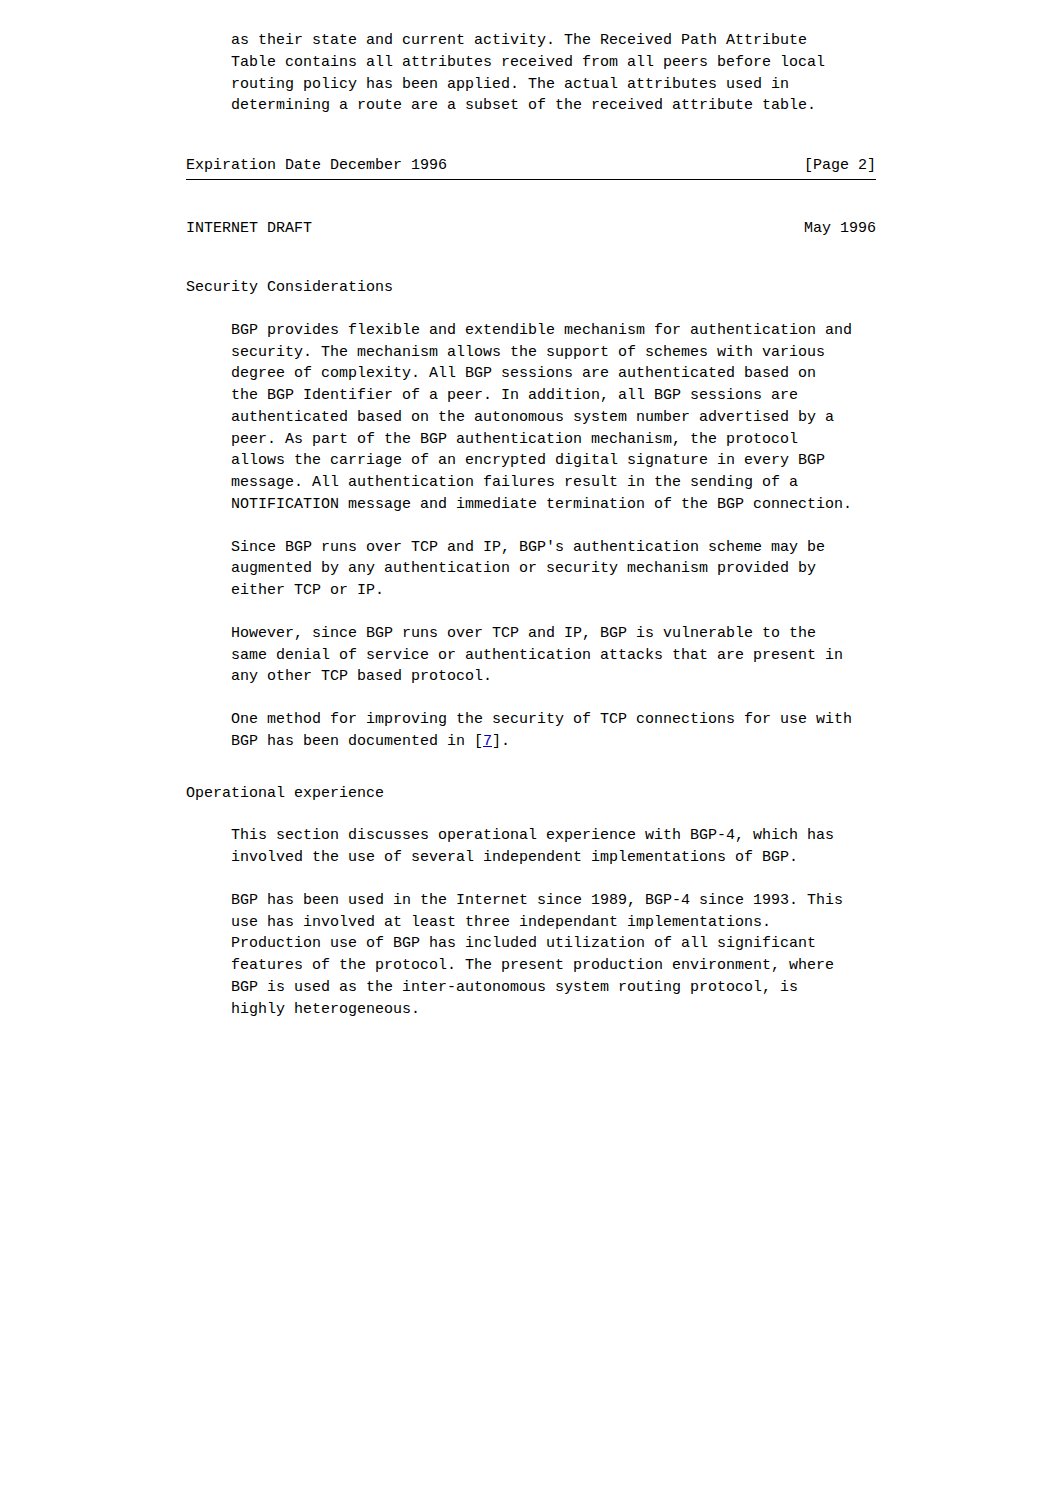as their state and current activity. The Received Path Attribute
Table contains all attributes received from all peers before local
routing policy has been applied. The actual attributes used in
determining a route are a subset of the received attribute table.
Expiration Date December 1996 [Page 2]
INTERNET DRAFT May 1996
Security Considerations
BGP provides flexible and extendible mechanism for authentication and
security. The mechanism allows the support of schemes with various
degree of complexity. All BGP sessions are authenticated based on
the BGP Identifier of a peer. In addition, all BGP sessions are
authenticated based on the autonomous system number advertised by a
peer. As part of the BGP authentication mechanism, the protocol
allows the carriage of an encrypted digital signature in every BGP
message. All authentication failures result in the sending of a
NOTIFICATION message and immediate termination of the BGP connection.
Since BGP runs over TCP and IP, BGP's authentication scheme may be
augmented by any authentication or security mechanism provided by
either TCP or IP.
However, since BGP runs over TCP and IP, BGP is vulnerable to the
same denial of service or authentication attacks that are present in
any other TCP based protocol.
One method for improving the security of TCP connections for use with
BGP has been documented in [7].
Operational experience
This section discusses operational experience with BGP-4, which has
involved the use of several independent implementations of BGP.
BGP has been used in the Internet since 1989, BGP-4 since 1993. This
use has involved at least three independant implementations.
Production use of BGP has included utilization of all significant
features of the protocol. The present production environment, where
BGP is used as the inter-autonomous system routing protocol, is
highly heterogeneous.